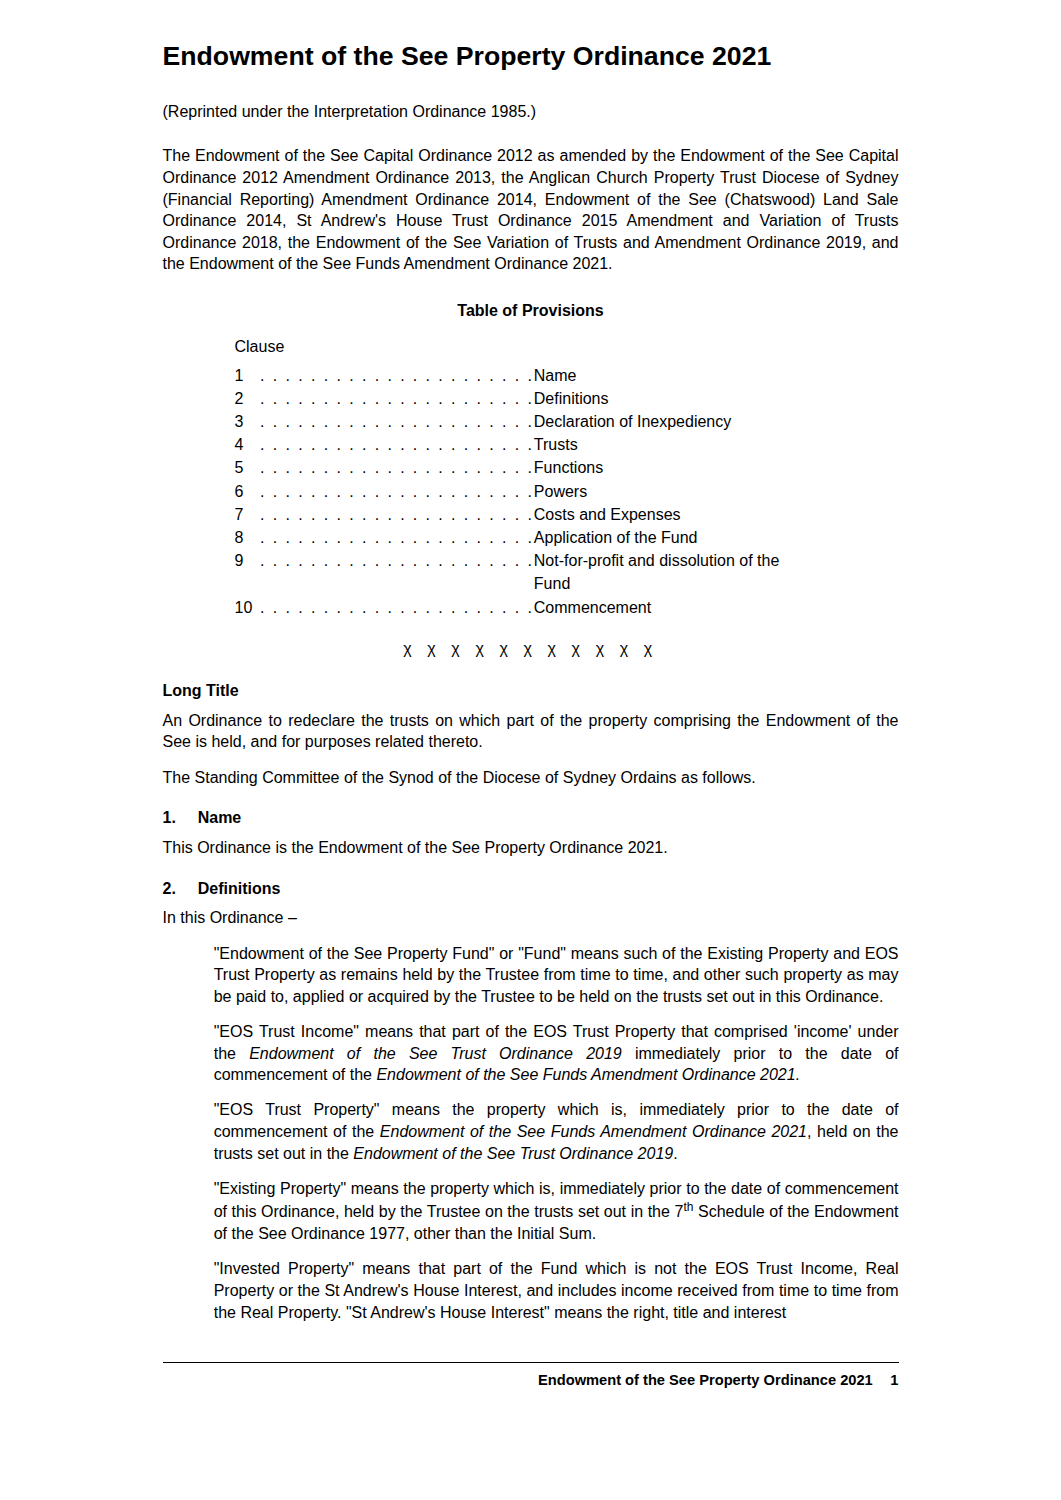Endowment of the See Property Ordinance 2021
(Reprinted under the Interpretation Ordinance 1985.)
The Endowment of the See Capital Ordinance 2012 as amended by the Endowment of the See Capital Ordinance 2012 Amendment Ordinance 2013, the Anglican Church Property Trust Diocese of Sydney (Financial Reporting) Amendment Ordinance 2014, Endowment of the See (Chatswood) Land Sale Ordinance 2014, St Andrew's House Trust Ordinance 2015 Amendment and Variation of Trusts Ordinance 2018, the Endowment of the See Variation of Trusts and Amendment Ordinance 2019, and the Endowment of the See Funds Amendment Ordinance 2021.
Table of Provisions
Clause
| 1 | . . . . . . . . . . . . . . . . . . . . . . | Name |
| 2 | . . . . . . . . . . . . . . . . . . . . . . | Definitions |
| 3 | . . . . . . . . . . . . . . . . . . . . . . | Declaration of Inexpediency |
| 4 | . . . . . . . . . . . . . . . . . . . . . . | Trusts |
| 5 | . . . . . . . . . . . . . . . . . . . . . . | Functions |
| 6 | . . . . . . . . . . . . . . . . . . . . . . | Powers |
| 7 | . . . . . . . . . . . . . . . . . . . . . . | Costs and Expenses |
| 8 | . . . . . . . . . . . . . . . . . . . . . . | Application of the Fund |
| 9 | . . . . . . . . . . . . . . . . . . . . . . | Not-for-profit and dissolution of the Fund |
| 10 | . . . . . . . . . . . . . . . . . . . . . . | Commencement |
χ χ χ χ χ χ χ χ χ χ χ
Long Title
An Ordinance to redeclare the trusts on which part of the property comprising the Endowment of the See is held, and for purposes related thereto.
The Standing Committee of the Synod of the Diocese of Sydney Ordains as follows.
1. Name
This Ordinance is the Endowment of the See Property Ordinance 2021.
2. Definitions
In this Ordinance –
"Endowment of the See Property Fund" or "Fund" means such of the Existing Property and EOS Trust Property as remains held by the Trustee from time to time, and other such property as may be paid to, applied or acquired by the Trustee to be held on the trusts set out in this Ordinance.
"EOS Trust Income" means that part of the EOS Trust Property that comprised 'income' under the Endowment of the See Trust Ordinance 2019 immediately prior to the date of commencement of the Endowment of the See Funds Amendment Ordinance 2021.
"EOS Trust Property" means the property which is, immediately prior to the date of commencement of the Endowment of the See Funds Amendment Ordinance 2021, held on the trusts set out in the Endowment of the See Trust Ordinance 2019.
"Existing Property" means the property which is, immediately prior to the date of commencement of this Ordinance, held by the Trustee on the trusts set out in the 7th Schedule of the Endowment of the See Ordinance 1977, other than the Initial Sum.
"Invested Property" means that part of the Fund which is not the EOS Trust Income, Real Property or the St Andrew's House Interest, and includes income received from time to time from the Real Property. "St Andrew's House Interest" means the right, title and interest
Endowment of the See Property Ordinance 20211